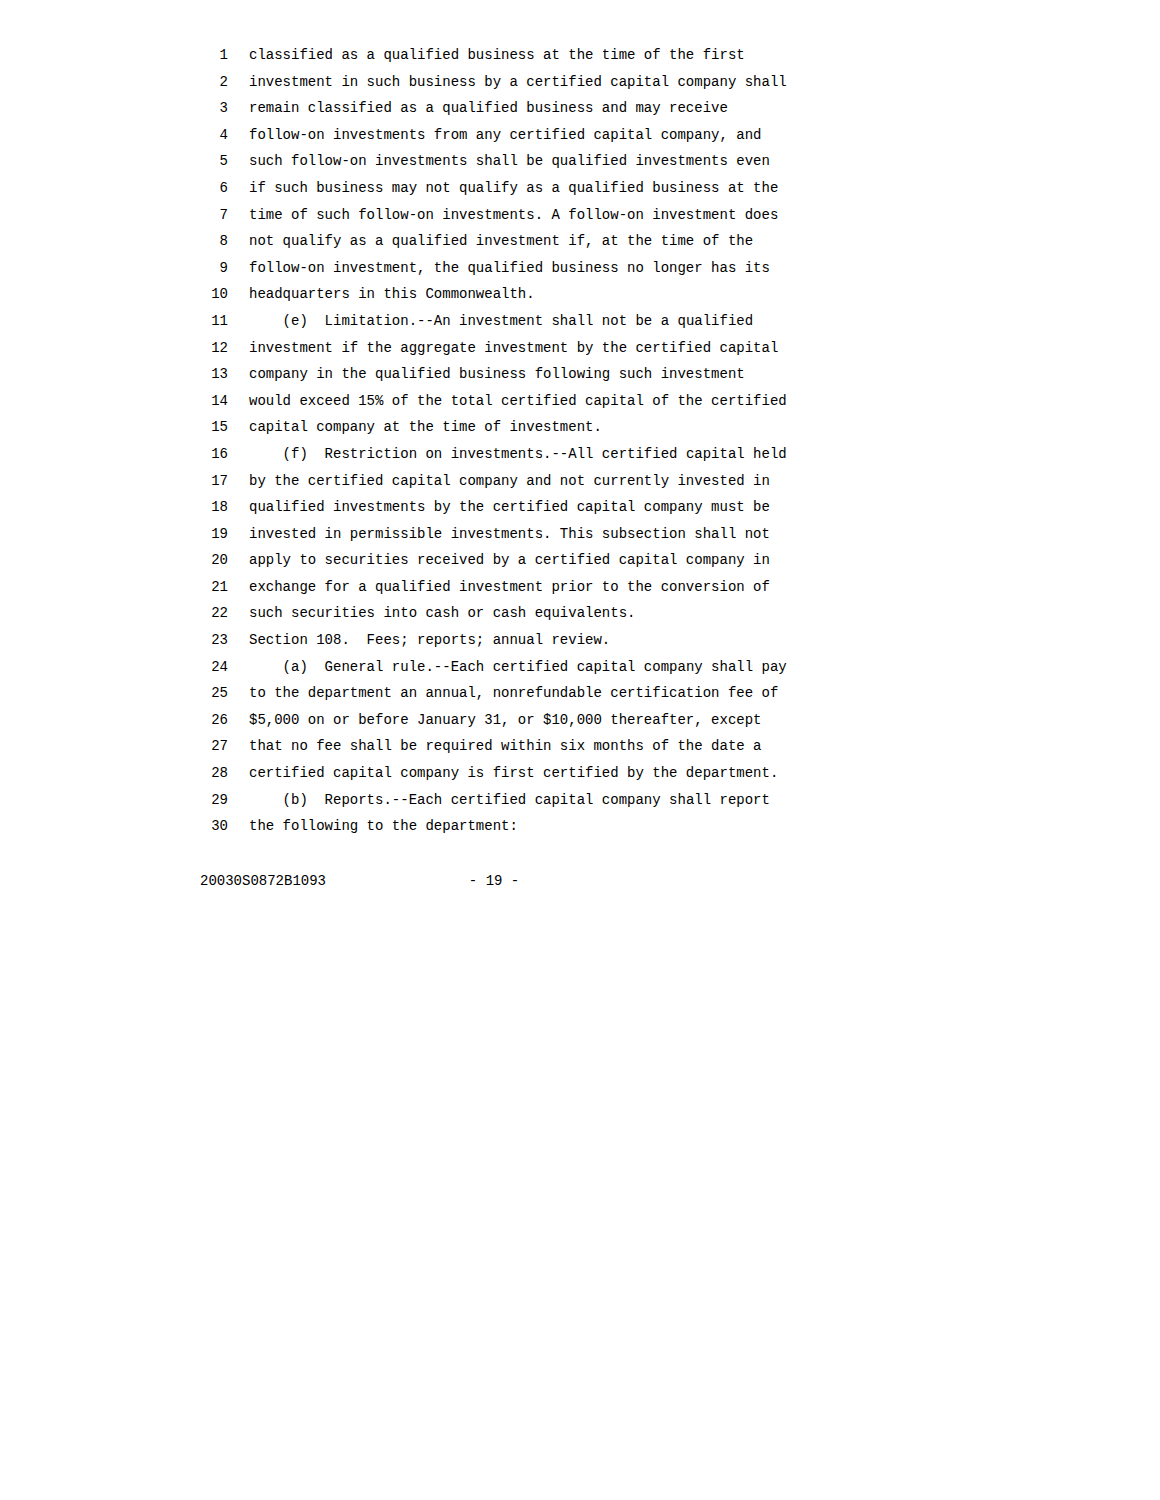classified as a qualified business at the time of the first
investment in such business by a certified capital company shall
remain classified as a qualified business and may receive
follow-on investments from any certified capital company, and
such follow-on investments shall be qualified investments even
if such business may not qualify as a qualified business at the
time of such follow-on investments. A follow-on investment does
not qualify as a qualified investment if, at the time of the
follow-on investment, the qualified business no longer has its
headquarters in this Commonwealth.
(e) Limitation.--An investment shall not be a qualified
investment if the aggregate investment by the certified capital
company in the qualified business following such investment
would exceed 15% of the total certified capital of the certified
capital company at the time of investment.
(f) Restriction on investments.--All certified capital held
by the certified capital company and not currently invested in
qualified investments by the certified capital company must be
invested in permissible investments. This subsection shall not
apply to securities received by a certified capital company in
exchange for a qualified investment prior to the conversion of
such securities into cash or cash equivalents.
Section 108. Fees; reports; annual review.
(a) General rule.--Each certified capital company shall pay
to the department an annual, nonrefundable certification fee of
$5,000 on or before January 31, or $10,000 thereafter, except
that no fee shall be required within six months of the date a
certified capital company is first certified by the department.
(b) Reports.--Each certified capital company shall report
the following to the department:
20030S0872B1093 - 19 -